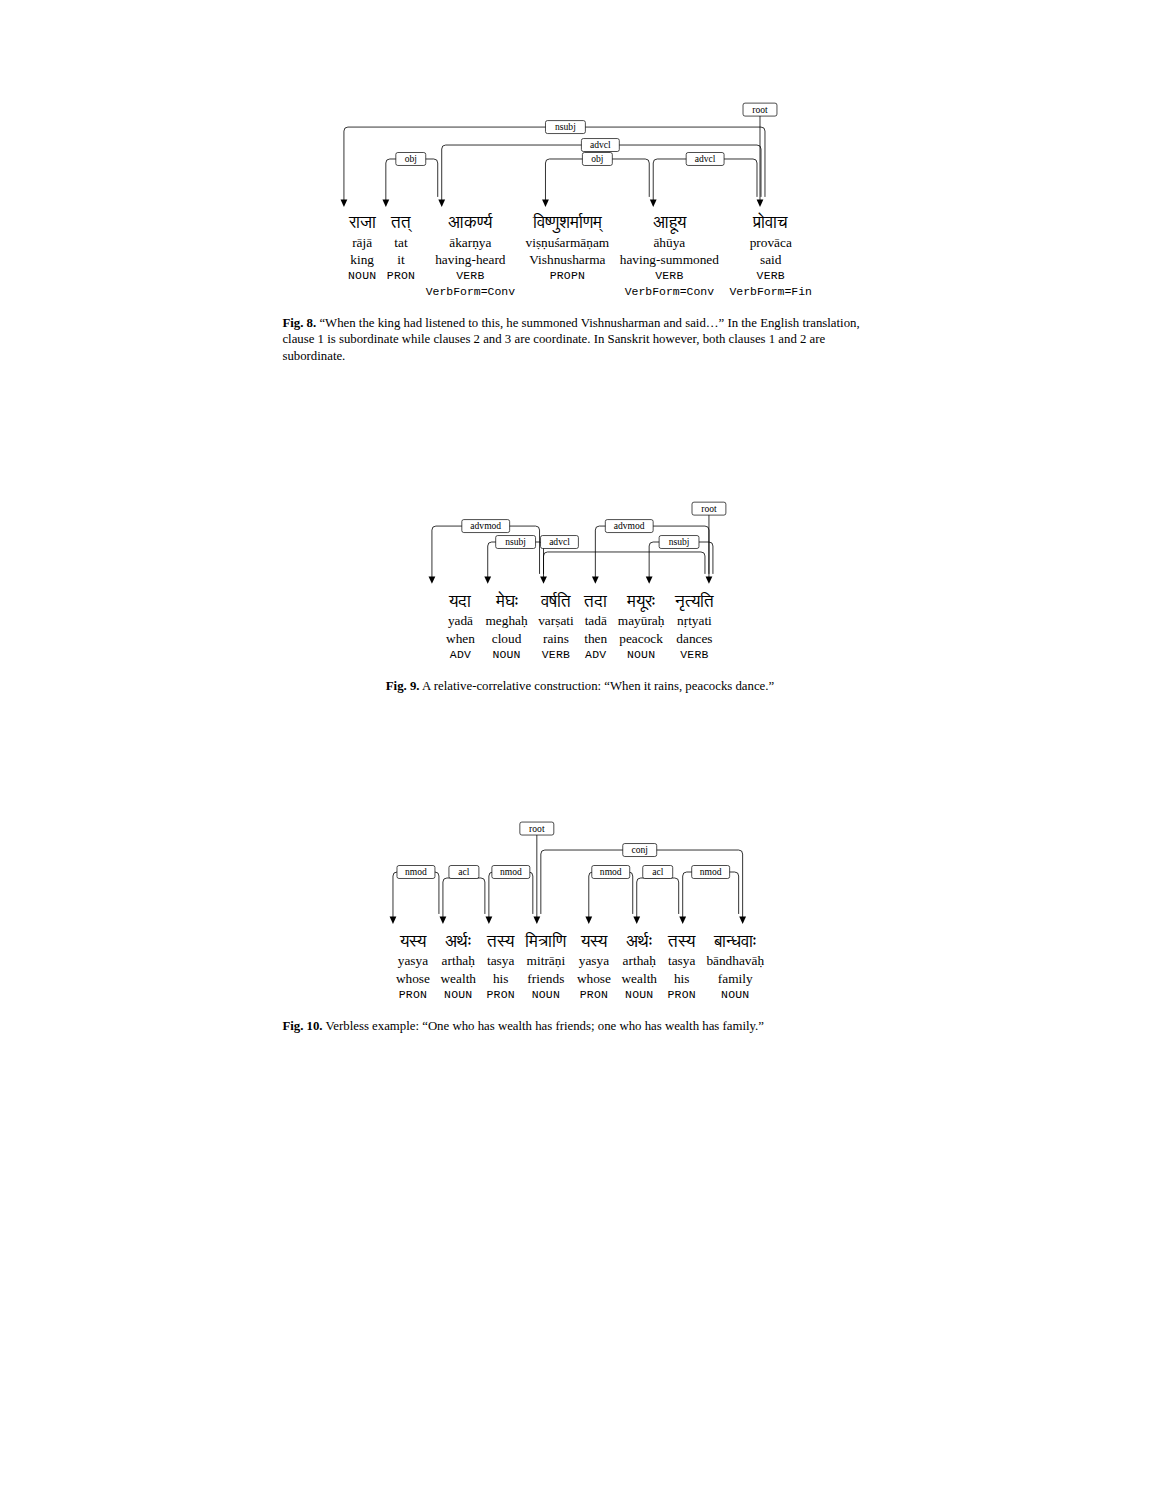token x centers (approx, in viewBox units): rājā 30, tat 72, ākarṇya 128, viṣṇuśarmāṇam 232, āhūya 340, provāca 452 root nsubj advcl obj obj advcl
| राजा | तत् | आकर्ण्य | विष्णुशर्माणम् | आहूय | प्रोवाच |
| rājā | tat | ākarṇya | viṣṇuśarmāṇam | āhūya | provāca |
| king | it | having-heard | Vishnusharma | having-summoned | said |
| NOUN | PRON | VERB | PROPN | VERB | VERB |
| | | VerbForm=Conv | | VerbForm=Conv | VerbForm=Fin |
Fig. 8. “When the king had listened to this, he summoned Vishnusharman and said…” In the English translation, clause 1 is subordinate while clauses 2 and 3 are coordinate. In Sanskrit however, both clauses 1 and 2 are subordinate.
root advmod nsubj advcl advmod nsubj
| यदा | मेघः | वर्षति | तदा | मयूरः | नृत्यति |
| yadā | meghaḥ | varṣati | tadā | mayūraḥ | nṛtyati |
| when | cloud | rains | then | peacock | dances |
| ADV | NOUN | VERB | ADV | NOUN | VERB |
Fig. 9. A relative-correlative construction: “When it rains, peacocks dance.”
root nmod acl nmod conj nmod acl nmod
| यस्य | अर्थः | तस्य | मित्राणि | यस्य | अर्थः | तस्य | बान्धवाः |
| yasya | arthaḥ | tasya | mitrāṇi | yasya | arthaḥ | tasya | bāndhavāḥ |
| whose | wealth | his | friends | whose | wealth | his | family |
| PRON | NOUN | PRON | NOUN | PRON | NOUN | PRON | NOUN |
Fig. 10. Verbless example: “One who has wealth has friends; one who has wealth has family.”